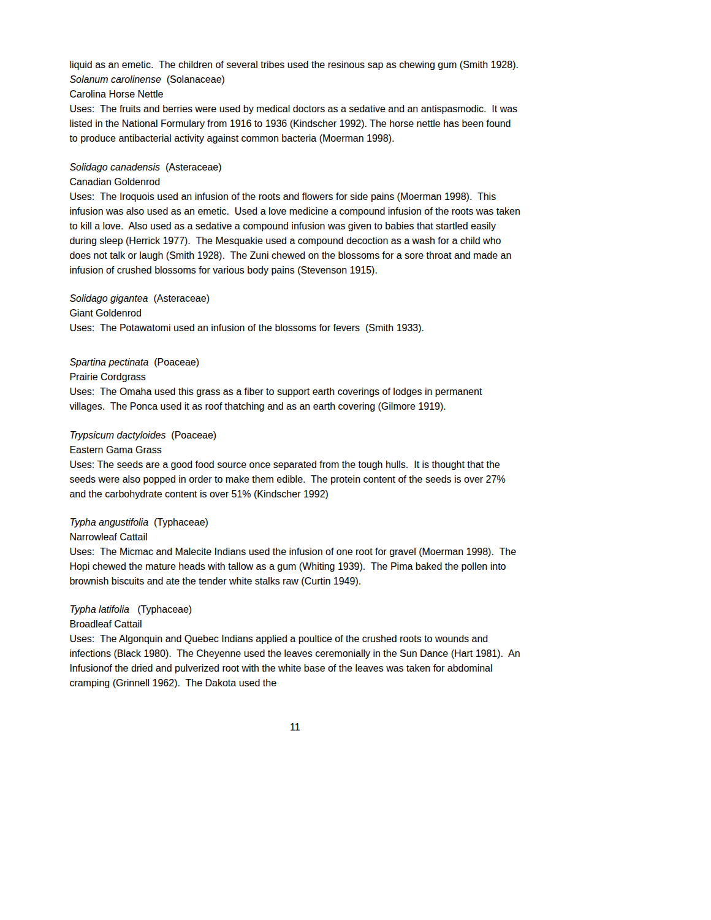liquid as an emetic. The children of several tribes used the resinous sap as chewing gum (Smith 1928).
Solanum carolinense (Solanaceae)
Carolina Horse Nettle
Uses: The fruits and berries were used by medical doctors as a sedative and an antispasmodic. It was listed in the National Formulary from 1916 to 1936 (Kindscher 1992). The horse nettle has been found to produce antibacterial activity against common bacteria (Moerman 1998).
Solidago canadensis (Asteraceae)
Canadian Goldenrod
Uses: The Iroquois used an infusion of the roots and flowers for side pains (Moerman 1998). This infusion was also used as an emetic. Used a love medicine a compound infusion of the roots was taken to kill a love. Also used as a sedative a compound infusion was given to babies that startled easily during sleep (Herrick 1977). The Mesquakie used a compound decoction as a wash for a child who does not talk or laugh (Smith 1928). The Zuni chewed on the blossoms for a sore throat and made an infusion of crushed blossoms for various body pains (Stevenson 1915).
Solidago gigantea (Asteraceae)
Giant Goldenrod
Uses: The Potawatomi used an infusion of the blossoms for fevers (Smith 1933).
Spartina pectinata (Poaceae)
Prairie Cordgrass
Uses: The Omaha used this grass as a fiber to support earth coverings of lodges in permanent villages. The Ponca used it as roof thatching and as an earth covering (Gilmore 1919).
Trypsicum dactyloides (Poaceae)
Eastern Gama Grass
Uses: The seeds are a good food source once separated from the tough hulls. It is thought that the seeds were also popped in order to make them edible. The protein content of the seeds is over 27% and the carbohydrate content is over 51% (Kindscher 1992)
Typha angustifolia (Typhaceae)
Narrowleaf Cattail
Uses: The Micmac and Malecite Indians used the infusion of one root for gravel (Moerman 1998). The Hopi chewed the mature heads with tallow as a gum (Whiting 1939). The Pima baked the pollen into brownish biscuits and ate the tender white stalks raw (Curtin 1949).
Typha latifolia (Typhaceae)
Broadleaf Cattail
Uses: The Algonquin and Quebec Indians applied a poultice of the crushed roots to wounds and infections (Black 1980). The Cheyenne used the leaves ceremonially in the Sun Dance (Hart 1981). An Infusionof the dried and pulverized root with the white base of the leaves was taken for abdominal cramping (Grinnell 1962). The Dakota used the
11